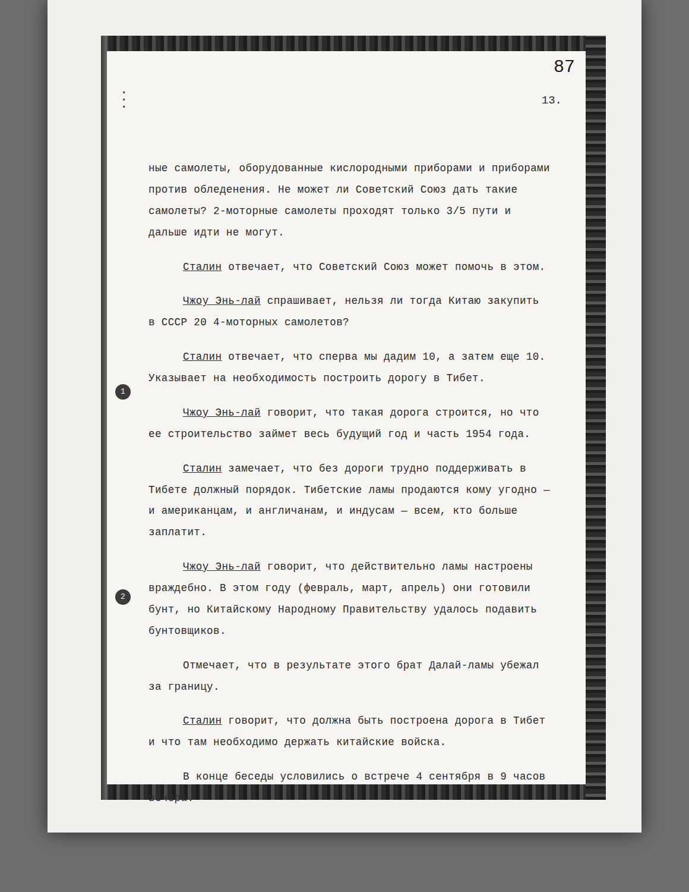87
13.
.
.
.
1
2
ные самолеты, оборудованные кислородными приборами и приборами против обледенения. Не может ли Советский Союз дать такие самолеты? 2-моторные самолеты проходят только 3/5 пути и дальше идти не могут.
Сталин отвечает, что Советский Союз может помочь в этом.
Чжоу Энь-лай спрашивает, нельзя ли тогда Китаю закупить в СССР 20 4-моторных самолетов?
Сталин отвечает, что сперва мы дадим 10, а затем еще 10. Указывает на необходимость построить дорогу в Тибет.
Чжоу Энь-лай говорит, что такая дорога строится, но что ее строительство займет весь будущий год и часть 1954 года.
Сталин замечает, что без дороги трудно поддерживать в Тибете должный порядок. Тибетские ламы продаются кому угодно — и американцам, и англичанам, и индусам — всем, кто больше заплатит.
Чжоу Энь-лай говорит, что действительно ламы настроены враждебно. В этом году (февраль, март, апрель) они готовили бунт, но Китайскому Народному Правительству удалось подавить бунтовщиков.
Отмечает, что в результате этого брат Далай-ламы убежал за границу.
Сталин говорит, что должна быть построена дорога в Тибет и что там необходимо держать китайские войска.
В конце беседы условились о встрече 4 сентября в 9 часов вечера.
Записали
А. ВышинскийВышинский
Н. ФедоренкоФедоренко
Н. Федоренко
4. IX.